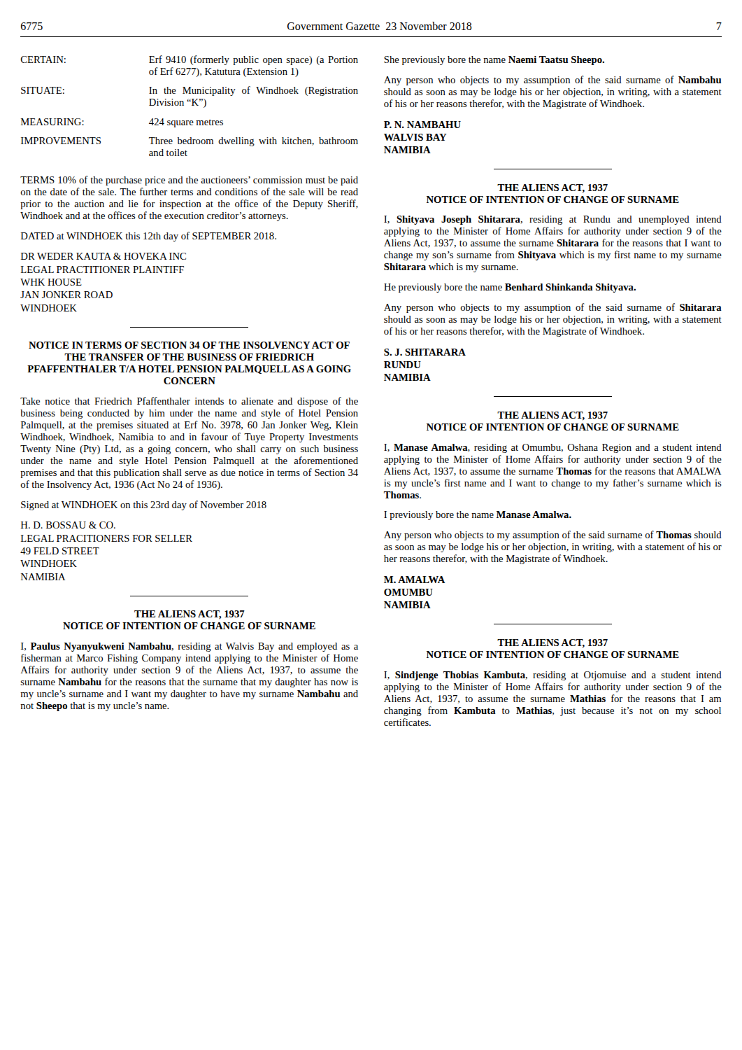6775
Government Gazette 23 November 2018
7
| Certain: | Erf 9410 (formerly public open space) (a Portion of Erf 6277), Katutura (Extension 1) |
| Situate: | In the Municipality of Windhoek (Registration Division “K”) |
| Measuring: | 424 square metres |
| Improvements | Three bedroom dwelling with kitchen, bathroom and toilet |
TERMS 10% of the purchase price and the auctioneers’ commission must be paid on the date of the sale. The further terms and conditions of the sale will be read prior to the auction and lie for inspection at the office of the Deputy Sheriff, Windhoek and at the offices of the execution creditor’s attorneys.
DATED at WINDHOEK this 12th day of SEPTEMBER 2018.
Dr Weder Kauta & Hoveka Inc
Legal Practitioner Plaintiff
WHK House
Jan Jonker Road
Windhoek
Notice in terms of Section 34 of the Insolvency Act of the transfer of the business of Friedrich Pfaffenthaler t/a Hotel Pension Palmquell as a going concern
Take notice that Friedrich Pfaffenthaler intends to alienate and dispose of the business being conducted by him under the name and style of Hotel Pension Palmquell, at the premises situated at Erf No. 3978, 60 Jan Jonker Weg, Klein Windhoek, Windhoek, Namibia to and in favour of Tuye Property Investments Twenty Nine (Pty) Ltd, as a going concern, who shall carry on such business under the name and style Hotel Pension Palmquell at the aforementioned premises and that this publication shall serve as due notice in terms of Section 34 of the Insolvency Act, 1936 (Act No 24 of 1936).
Signed at WINDHOEK on this 23rd day of November 2018
H. D. Bossau & Co.
Legal Pracitioners for Seller
49 Feld Street
Windhoek
Namibia
The Aliens Act, 1937 Notice of Intention of Change of Surname
I, Paulus Nyanyukweni Nambahu, residing at Walvis Bay and employed as a fisherman at Marco Fishing Company intend applying to the Minister of Home Affairs for authority under section 9 of the Aliens Act, 1937, to assume the surname Nambahu for the reasons that the surname that my daughter has now is my uncle’s surname and I want my daughter to have my surname Nambahu and not Sheepo that is my uncle’s name.
She previously bore the name Naemi Taatsu Sheepo.
Any person who objects to my assumption of the said surname of Nambahu should as soon as may be lodge his or her objection, in writing, with a statement of his or her reasons therefor, with the Magistrate of Windhoek.
P. N. Nambahu
Walvis Bay
Namibia
The Aliens Act, 1937 Notice of Intention of Change of Surname
I, Shityava Joseph Shitarara, residing at Rundu and unemployed intend applying to the Minister of Home Affairs for authority under section 9 of the Aliens Act, 1937, to assume the surname Shitarara for the reasons that I want to change my son’s surname from Shityava which is my first name to my surname Shitarara which is my surname.
He previously bore the name Benhard Shinkanda Shityava.
Any person who objects to my assumption of the said surname of Shitarara should as soon as may be lodge his or her objection, in writing, with a statement of his or her reasons therefor, with the Magistrate of Windhoek.
S. J. Shitarara
Rundu
Namibia
The Aliens Act, 1937 Notice of Intention of Change of Surname
I, Manase Amalwa, residing at Omumbu, Oshana Region and a student intend applying to the Minister of Home Affairs for authority under section 9 of the Aliens Act, 1937, to assume the surname Thomas for the reasons that AMALWA is my uncle’s first name and I want to change to my father’s surname which is Thomas.
I previously bore the name Manase Amalwa.
Any person who objects to my assumption of the said surname of Thomas should as soon as may be lodge his or her objection, in writing, with a statement of his or her reasons therefor, with the Magistrate of Windhoek.
M. Amalwa
Omumbu
Namibia
The Aliens Act, 1937 Notice of Intention of Change of Surname
I, Sindjenge Thobias Kambuta, residing at Otjomuise and a student intend applying to the Minister of Home Affairs for authority under section 9 of the Aliens Act, 1937, to assume the surname Mathias for the reasons that I am changing from Kambuta to Mathias, just because it’s not on my school certificates.